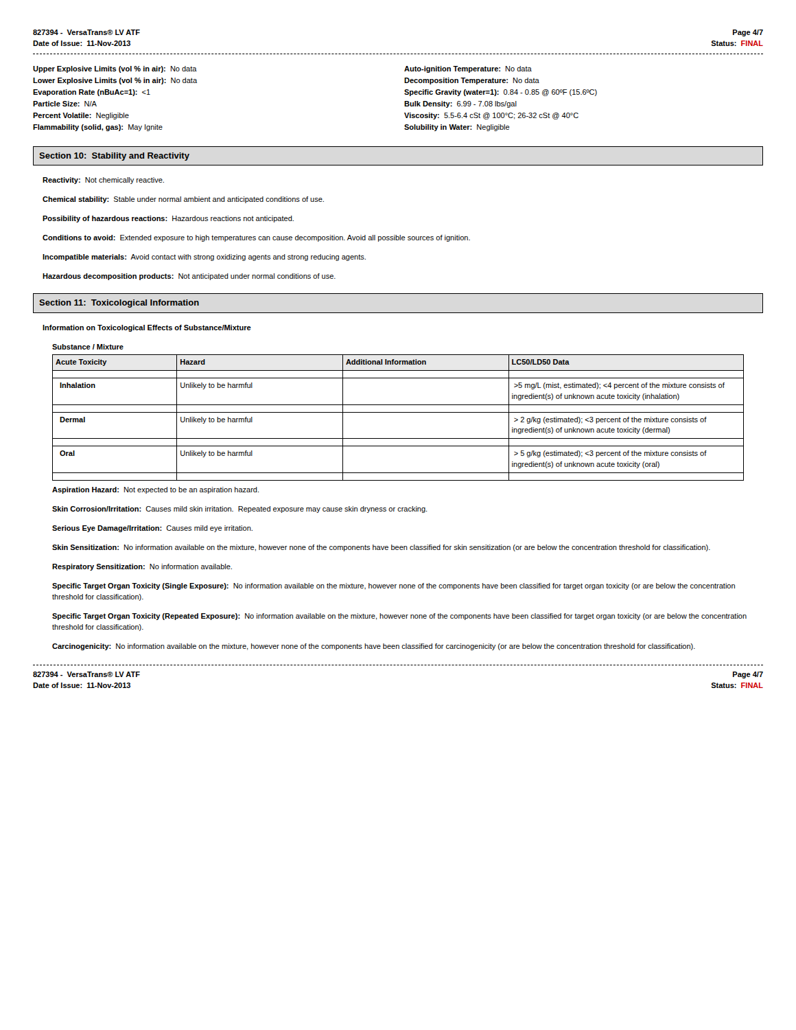827394 - VersaTrans® LV ATF
Date of Issue: 11-Nov-2013
Page 4/7
Status: FINAL
Upper Explosive Limits (vol % in air): No data
Lower Explosive Limits (vol % in air): No data
Evaporation Rate (nBuAc=1): <1
Particle Size: N/A
Percent Volatile: Negligible
Flammability (solid, gas): May Ignite
Auto-ignition Temperature: No data
Decomposition Temperature: No data
Specific Gravity (water=1): 0.84 - 0.85 @ 60ºF (15.6ºC)
Bulk Density: 6.99 - 7.08 lbs/gal
Viscosity: 5.5-6.4 cSt @ 100°C; 26-32 cSt @ 40°C
Solubility in Water: Negligible
Section 10: Stability and Reactivity
Reactivity: Not chemically reactive.
Chemical stability: Stable under normal ambient and anticipated conditions of use.
Possibility of hazardous reactions: Hazardous reactions not anticipated.
Conditions to avoid: Extended exposure to high temperatures can cause decomposition. Avoid all possible sources of ignition.
Incompatible materials: Avoid contact with strong oxidizing agents and strong reducing agents.
Hazardous decomposition products: Not anticipated under normal conditions of use.
Section 11: Toxicological Information
Information on Toxicological Effects of Substance/Mixture
Substance / Mixture
| Acute Toxicity | Hazard | Additional Information | LC50/LD50 Data |
| --- | --- | --- | --- |
| Inhalation | Unlikely to be harmful | | >5 mg/L (mist, estimated); <4 percent of the mixture consists of ingredient(s) of unknown acute toxicity (inhalation) |
| Dermal | Unlikely to be harmful | | > 2 g/kg (estimated); <3 percent of the mixture consists of ingredient(s) of unknown acute toxicity (dermal) |
| Oral | Unlikely to be harmful | | > 5 g/kg (estimated); <3 percent of the mixture consists of ingredient(s) of unknown acute toxicity (oral) |
Aspiration Hazard: Not expected to be an aspiration hazard.
Skin Corrosion/Irritation: Causes mild skin irritation. Repeated exposure may cause skin dryness or cracking.
Serious Eye Damage/Irritation: Causes mild eye irritation.
Skin Sensitization: No information available on the mixture, however none of the components have been classified for skin sensitization (or are below the concentration threshold for classification).
Respiratory Sensitization: No information available.
Specific Target Organ Toxicity (Single Exposure): No information available on the mixture, however none of the components have been classified for target organ toxicity (or are below the concentration threshold for classification).
Specific Target Organ Toxicity (Repeated Exposure): No information available on the mixture, however none of the components have been classified for target organ toxicity (or are below the concentration threshold for classification).
Carcinogenicity: No information available on the mixture, however none of the components have been classified for carcinogenicity (or are below the concentration threshold for classification).
827394 - VersaTrans® LV ATF
Date of Issue: 11-Nov-2013
Page 4/7
Status: FINAL